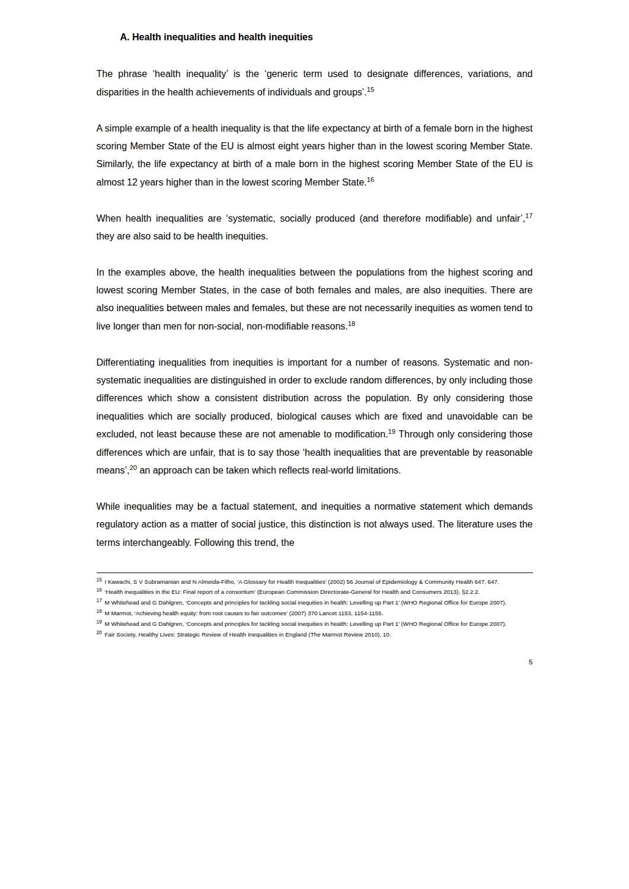A. Health inequalities and health inequities
The phrase ‘health inequality’ is the ‘generic term used to designate differences, variations, and disparities in the health achievements of individuals and groups’.15
A simple example of a health inequality is that the life expectancy at birth of a female born in the highest scoring Member State of the EU is almost eight years higher than in the lowest scoring Member State. Similarly, the life expectancy at birth of a male born in the highest scoring Member State of the EU is almost 12 years higher than in the lowest scoring Member State.16
When health inequalities are ‘systematic, socially produced (and therefore modifiable) and unfair’,17 they are also said to be health inequities.
In the examples above, the health inequalities between the populations from the highest scoring and lowest scoring Member States, in the case of both females and males, are also inequities. There are also inequalities between males and females, but these are not necessarily inequities as women tend to live longer than men for non-social, non-modifiable reasons.18
Differentiating inequalities from inequities is important for a number of reasons. Systematic and non-systematic inequalities are distinguished in order to exclude random differences, by only including those differences which show a consistent distribution across the population. By only considering those inequalities which are socially produced, biological causes which are fixed and unavoidable can be excluded, not least because these are not amenable to modification.19 Through only considering those differences which are unfair, that is to say those ‘health inequalities that are preventable by reasonable means’,20 an approach can be taken which reflects real-world limitations.
While inequalities may be a factual statement, and inequities a normative statement which demands regulatory action as a matter of social justice, this distinction is not always used. The literature uses the terms interchangeably. Following this trend, the
I Kawachi, S V Subramanian and N Almeida-Filho, ‘A Glossary for Health Inequalities’ (2002) 56 Journal of Epidemiology & Community Health 647, 647.
‘Health inequalities in the EU: Final report of a consortium’ (European Commission Directorate-General for Health and Consumers 2013), §2.2.2.
M Whitehead and G Dahlgren, ‘Concepts and principles for tackling social inequities in health: Levelling up Part 1’ (WHO Regional Office for Europe 2007).
M Marmot, ‘Achieving health equity: from root causes to fair outcomes’ (2007) 370 Lancet 1153, 1154-1155.
M Whitehead and G Dahlgren, ‘Concepts and principles for tackling social inequities in health: Levelling up Part 1’ (WHO Regional Office for Europe 2007).
Fair Society, Healthy Lives: Strategic Review of Health Inequalities in England (The Marmot Review 2010), 10.
5